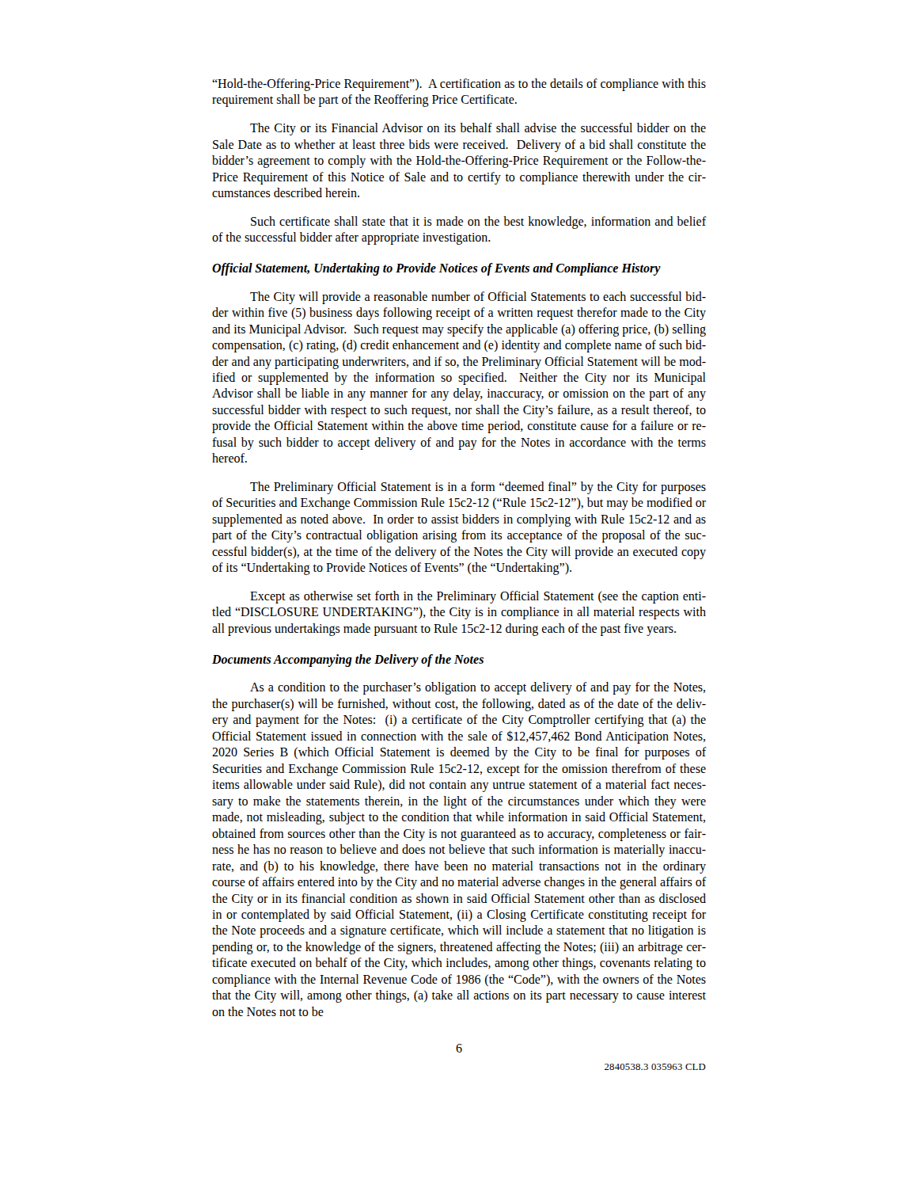“Hold-the-Offering-Price Requirement”). A certification as to the details of compliance with this requirement shall be part of the Reoffering Price Certificate.
The City or its Financial Advisor on its behalf shall advise the successful bidder on the Sale Date as to whether at least three bids were received. Delivery of a bid shall constitute the bidder’s agreement to comply with the Hold-the-Offering-Price Requirement or the Follow-the-Price Requirement of this Notice of Sale and to certify to compliance therewith under the circumstances described herein.
Such certificate shall state that it is made on the best knowledge, information and belief of the successful bidder after appropriate investigation.
Official Statement, Undertaking to Provide Notices of Events and Compliance History
The City will provide a reasonable number of Official Statements to each successful bidder within five (5) business days following receipt of a written request therefor made to the City and its Municipal Advisor. Such request may specify the applicable (a) offering price, (b) selling compensation, (c) rating, (d) credit enhancement and (e) identity and complete name of such bidder and any participating underwriters, and if so, the Preliminary Official Statement will be modified or supplemented by the information so specified. Neither the City nor its Municipal Advisor shall be liable in any manner for any delay, inaccuracy, or omission on the part of any successful bidder with respect to such request, nor shall the City’s failure, as a result thereof, to provide the Official Statement within the above time period, constitute cause for a failure or refusal by such bidder to accept delivery of and pay for the Notes in accordance with the terms hereof.
The Preliminary Official Statement is in a form “deemed final” by the City for purposes of Securities and Exchange Commission Rule 15c2-12 (“Rule 15c2-12”), but may be modified or supplemented as noted above. In order to assist bidders in complying with Rule 15c2-12 and as part of the City’s contractual obligation arising from its acceptance of the proposal of the successful bidder(s), at the time of the delivery of the Notes the City will provide an executed copy of its “Undertaking to Provide Notices of Events” (the “Undertaking”).
Except as otherwise set forth in the Preliminary Official Statement (see the caption entitled “DISCLOSURE UNDERTAKING”), the City is in compliance in all material respects with all previous undertakings made pursuant to Rule 15c2-12 during each of the past five years.
Documents Accompanying the Delivery of the Notes
As a condition to the purchaser’s obligation to accept delivery of and pay for the Notes, the purchaser(s) will be furnished, without cost, the following, dated as of the date of the delivery and payment for the Notes: (i) a certificate of the City Comptroller certifying that (a) the Official Statement issued in connection with the sale of $12,457,462 Bond Anticipation Notes, 2020 Series B (which Official Statement is deemed by the City to be final for purposes of Securities and Exchange Commission Rule 15c2-12, except for the omission therefrom of these items allowable under said Rule), did not contain any untrue statement of a material fact necessary to make the statements therein, in the light of the circumstances under which they were made, not misleading, subject to the condition that while information in said Official Statement, obtained from sources other than the City is not guaranteed as to accuracy, completeness or fairness he has no reason to believe and does not believe that such information is materially inaccurate, and (b) to his knowledge, there have been no material transactions not in the ordinary course of affairs entered into by the City and no material adverse changes in the general affairs of the City or in its financial condition as shown in said Official Statement other than as disclosed in or contemplated by said Official Statement, (ii) a Closing Certificate constituting receipt for the Note proceeds and a signature certificate, which will include a statement that no litigation is pending or, to the knowledge of the signers, threatened affecting the Notes; (iii) an arbitrage certificate executed on behalf of the City, which includes, among other things, covenants relating to compliance with the Internal Revenue Code of 1986 (the “Code”), with the owners of the Notes that the City will, among other things, (a) take all actions on its part necessary to cause interest on the Notes not to be
6
2840538.3 035963 CLD